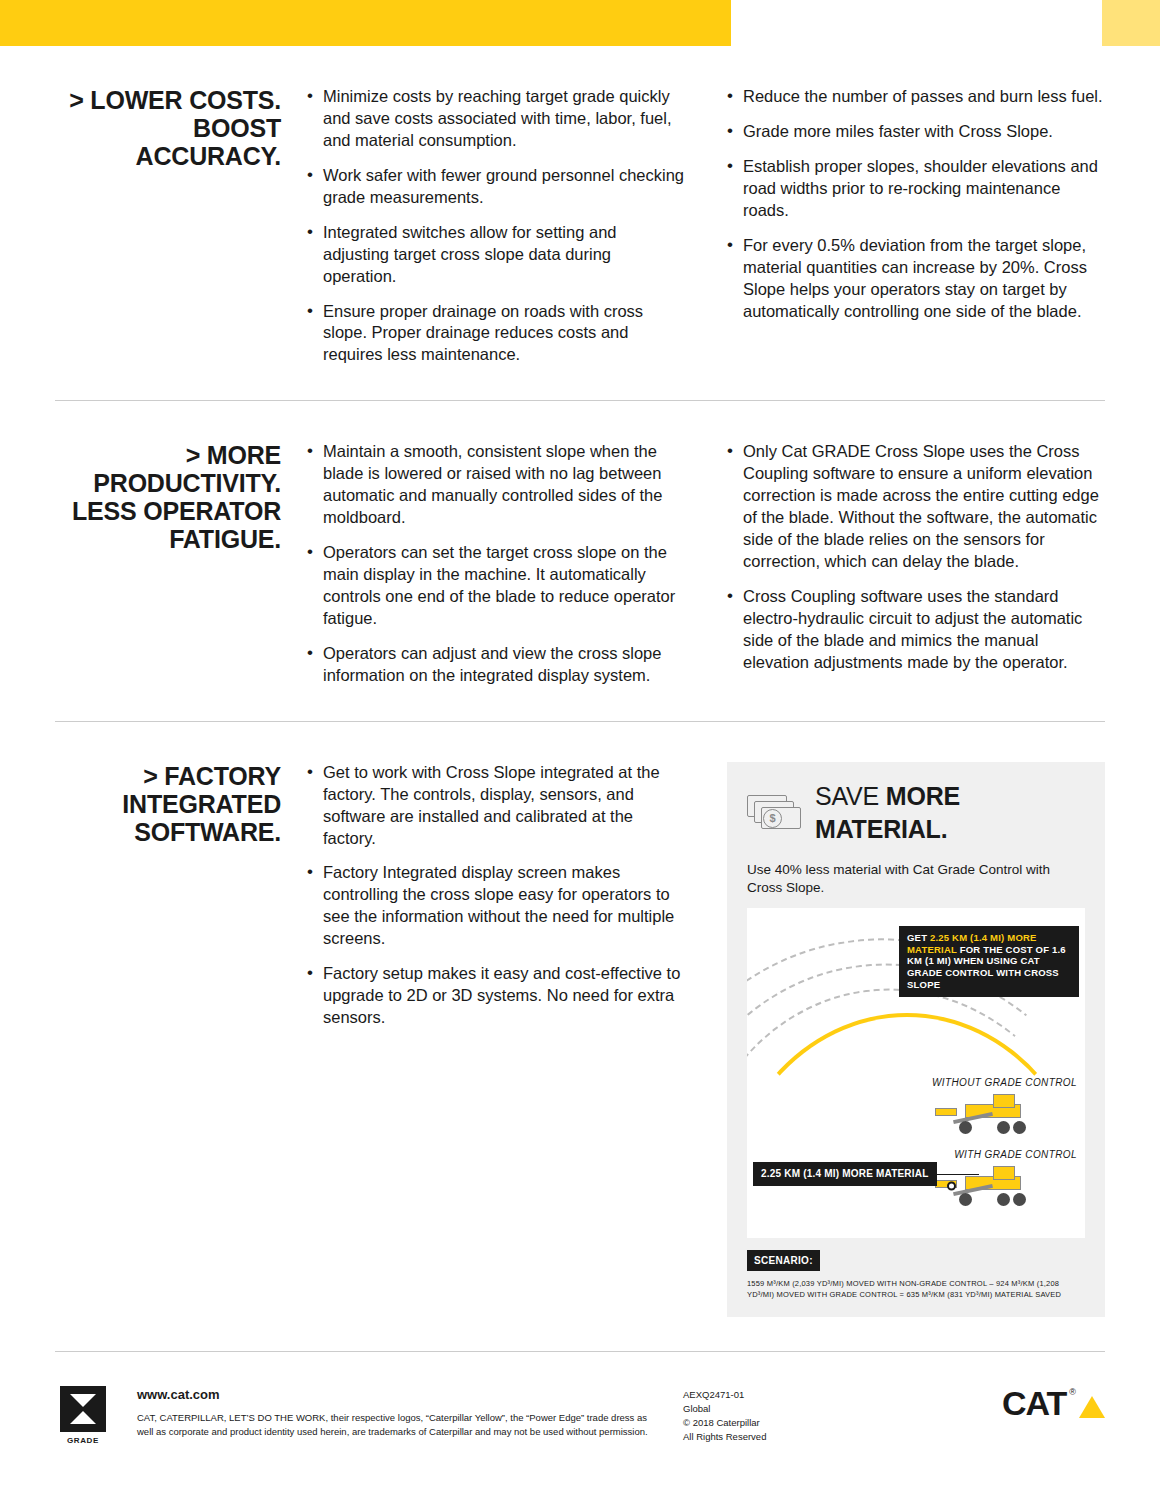> LOWER COSTS.
BOOST ACCURACY.
Minimize costs by reaching target grade quickly and save costs associated with time, labor, fuel, and material consumption.
Work safer with fewer ground personnel checking grade measurements.
Integrated switches allow for setting and adjusting target cross slope data during operation.
Ensure proper drainage on roads with cross slope. Proper drainage reduces costs and requires less maintenance.
Reduce the number of passes and burn less fuel.
Grade more miles faster with Cross Slope.
Establish proper slopes, shoulder elevations and road widths prior to re-rocking maintenance roads.
For every 0.5% deviation from the target slope, material quantities can increase by 20%. Cross Slope helps your operators stay on target by automatically controlling one side of the blade.
> MORE
PRODUCTIVITY.
LESS OPERATOR
FATIGUE.
Maintain a smooth, consistent slope when the blade is lowered or raised with no lag between automatic and manually controlled sides of the moldboard.
Operators can set the target cross slope on the main display in the machine. It automatically controls one end of the blade to reduce operator fatigue.
Operators can adjust and view the cross slope information on the integrated display system.
Only Cat GRADE Cross Slope uses the Cross Coupling software to ensure a uniform elevation correction is made across the entire cutting edge of the blade. Without the software, the automatic side of the blade relies on the sensors for correction, which can delay the blade.
Cross Coupling software uses the standard electro-hydraulic circuit to adjust the automatic side of the blade and mimics the manual elevation adjustments made by the operator.
> FACTORY
INTEGRATED
SOFTWARE.
Get to work with Cross Slope integrated at the factory. The controls, display, sensors, and software are installed and calibrated at the factory.
Factory Integrated display screen makes controlling the cross slope easy for operators to see the information without the need for multiple screens.
Factory setup makes it easy and cost-effective to upgrade to 2D or 3D systems. No need for extra sensors.
$
SAVE MORE MATERIAL.
Use 40% less material with Cat Grade Control with Cross Slope.
GET 2.25 KM (1.4 MI) MORE MATERIAL FOR THE COST OF 1.6 KM (1 MI) WHEN USING CAT GRADE CONTROL WITH CROSS SLOPE
WITHOUT GRADE CONTROL
WITH GRADE CONTROL
2.25 KM (1.4 MI) MORE MATERIAL
SCENARIO:
1559 M³/KM (2,039 YD³/MI) MOVED WITH NON-GRADE CONTROL – 924 M³/KM (1,208 YD³/MI) MOVED WITH GRADE CONTROL = 635 M³/KM (831 YD³/MI) MATERIAL SAVED
GRADE
www.cat.com
CAT, CATERPILLAR, LET’S DO THE WORK, their respective logos, “Caterpillar Yellow”, the “Power Edge” trade dress as well as corporate and product identity used herein, are trademarks of Caterpillar and may not be used without permission.
AEXQ2471-01
Global
© 2018 Caterpillar
All Rights Reserved
CAT®